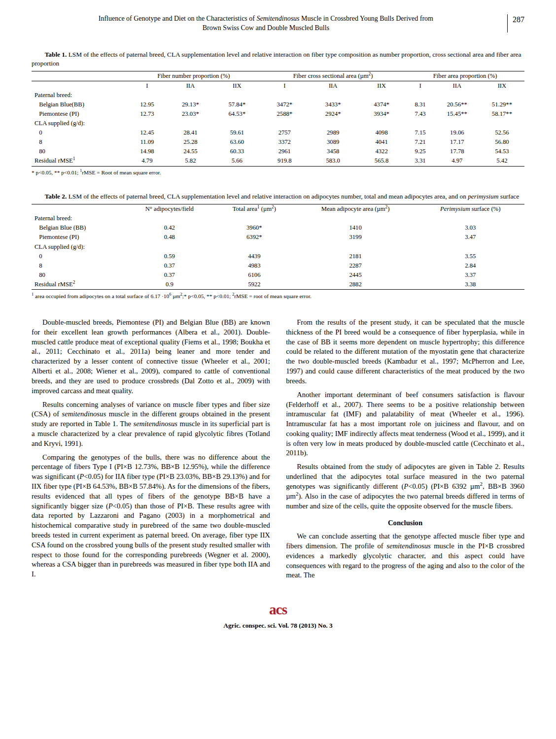Influence of Genotype and Diet on the Characteristics of Semitendinosus Muscle in Crossbred Young Bulls Derived from
Brown Swiss Cow and Double Muscled Bulls
287
Table 1. LSM of the effects of paternal breed, CLA supplementation level and relative interaction on fiber type composition as number proportion, cross sectional area and fiber area proportion
| | Fiber number proportion (%) | Fiber cross sectional area (µm 2 ) | Fiber area proportion (%) |
| --- | --- | --- | --- |
| | I | IIA | IIX | I | IIA | IIX | I | IIA | IIX |
| Paternal breed: | | | | | | | | | |
| Belgian Blue(BB) | 12.95 | 29.13* | 57.84* | 3472* | 3433* | 4374* | 8.31 | 20.56** | 51.29** |
| Piemontese (PI) | 12.73 | 23.03* | 64.53* | 2588* | 2924* | 3934* | 7.43 | 15.45** | 58.17** |
| CLA supplied (g/d): | | | | | | | | | |
| 0 | 12.45 | 28.41 | 59.61 | 2757 | 2989 | 4098 | 7.15 | 19.06 | 52.56 |
| 8 | 11.09 | 25.28 | 63.60 | 3372 | 3089 | 4041 | 7.21 | 17.17 | 56.80 |
| 80 | 14.98 | 24.55 | 60.33 | 2961 | 3458 | 4322 | 9.25 | 17.78 | 54.53 |
| Residual rMSE 1 | 4.79 | 5.82 | 5.66 | 919.8 | 583.0 | 565.8 | 3.31 | 4.97 | 5.42 |
* p<0.05, ** p<0.01; 1rMSE = Root of mean square error.
Table 2. LSM of the effects of paternal breed, CLA supplementation level and relative interaction on adipocytes number, total and mean adipocytes area, and on perimysium surface
| | N° adipocytes/field | Total area 1 (µm 2 ) | Mean adipocyte area (µm 2 ) | Perimysium surface (%) |
| --- | --- | --- | --- | --- |
| Paternal breed: | | | | |
| Belgian Blue (BB) | 0.42 | 3960* | 1410 | 3.03 |
| Piemontese (PI) | 0.48 | 6392* | 3199 | 3.47 |
| CLA supplied (g/d): | | | | |
| 0 | 0.59 | 4439 | 2181 | 3.55 |
| 8 | 0.37 | 4983 | 2287 | 2.84 |
| 80 | 0.37 | 6106 | 2445 | 3.37 |
| Residual rMSE 2 | 0.9 | 5922 | 2882 | 3.38 |
1 area occupied from adipocytes on a total surface of 6.17 ·106 µm2;* p<0.05, ** p<0.01; 2rMSE = root of mean square error.
Double-muscled breeds, Piemontese (PI) and Belgian Blue (BB) are known for their excellent lean growth performances (Albera et al., 2001). Double-muscled cattle produce meat of exceptional quality (Fiems et al., 1998; Boukha et al., 2011; Cecchinato et al., 2011a) being leaner and more tender and characterized by a lesser content of connective tissue (Wheeler et al., 2001; Alberti et al., 2008; Wiener et al., 2009), compared to cattle of conventional breeds, and they are used to produce crossbreds (Dal Zotto et al., 2009) with improved carcass and meat quality.
Results concerning analyses of variance on muscle fiber types and fiber size (CSA) of semitendinosus muscle in the different groups obtained in the present study are reported in Table 1. The semitendinosus muscle in its superficial part is a muscle characterized by a clear prevalence of rapid glycolytic fibres (Totland and Kryvi, 1991).
Comparing the genotypes of the bulls, there was no difference about the percentage of fibers Type I (PI×B 12.73%, BB×B 12.95%), while the difference was significant (P<0.05) for IIA fiber type (PI×B 23.03%, BB×B 29.13%) and for IIX fiber type (PI×B 64.53%, BB×B 57.84%). As for the dimensions of the fibers, results evidenced that all types of fibers of the genotype BB×B have a significantly bigger size (P<0.05) than those of PI×B. These results agree with data reported by Lazzaroni and Pagano (2003) in a morphometrical and histochemical comparative study in purebreed of the same two double-muscled breeds tested in current experiment as paternal breed. On average, fiber type IIX CSA found on the crossbred young bulls of the present study resulted smaller with respect to those found for the corresponding purebreeds (Wegner et al. 2000), whereas a CSA bigger than in purebreeds was measured in fiber type both IIA and I.
From the results of the present study, it can be speculated that the muscle thickness of the PI breed would be a consequence of fiber hyperplasia, while in the case of BB it seems more dependent on muscle hypertrophy; this difference could be related to the different mutation of the myostatin gene that characterize the two double-muscled breeds (Kambadur et al., 1997; McPherron and Lee, 1997) and could cause different characteristics of the meat produced by the two breeds.
Another important determinant of beef consumers satisfaction is flavour (Felderhoff et al., 2007). There seems to be a positive relationship between intramuscular fat (IMF) and palatability of meat (Wheeler et al., 1996). Intramuscular fat has a most important role on juiciness and flavour, and on cooking quality; IMF indirectly affects meat tenderness (Wood et al., 1999), and it is often very low in meats produced by double-muscled cattle (Cecchinato et al., 2011b).
Results obtained from the study of adipocytes are given in Table 2. Results underlined that the adipocytes total surface measured in the two paternal genotypes was significantly different (P<0.05) (PI×B 6392 µm2, BB×B 3960 µm2). Also in the case of adipocytes the two paternal breeds differed in terms of number and size of the cells, quite the opposite observed for the muscle fibers.
Conclusion
We can conclude asserting that the genotype affected muscle fiber type and fibers dimension. The profile of semitendinosus muscle in the PI×B crossbred evidences a markedly glycolytic character, and this aspect could have consequences with regard to the progress of the aging and also to the color of the meat. The
acs
Agric. conspec. sci. Vol. 78 (2013) No. 3